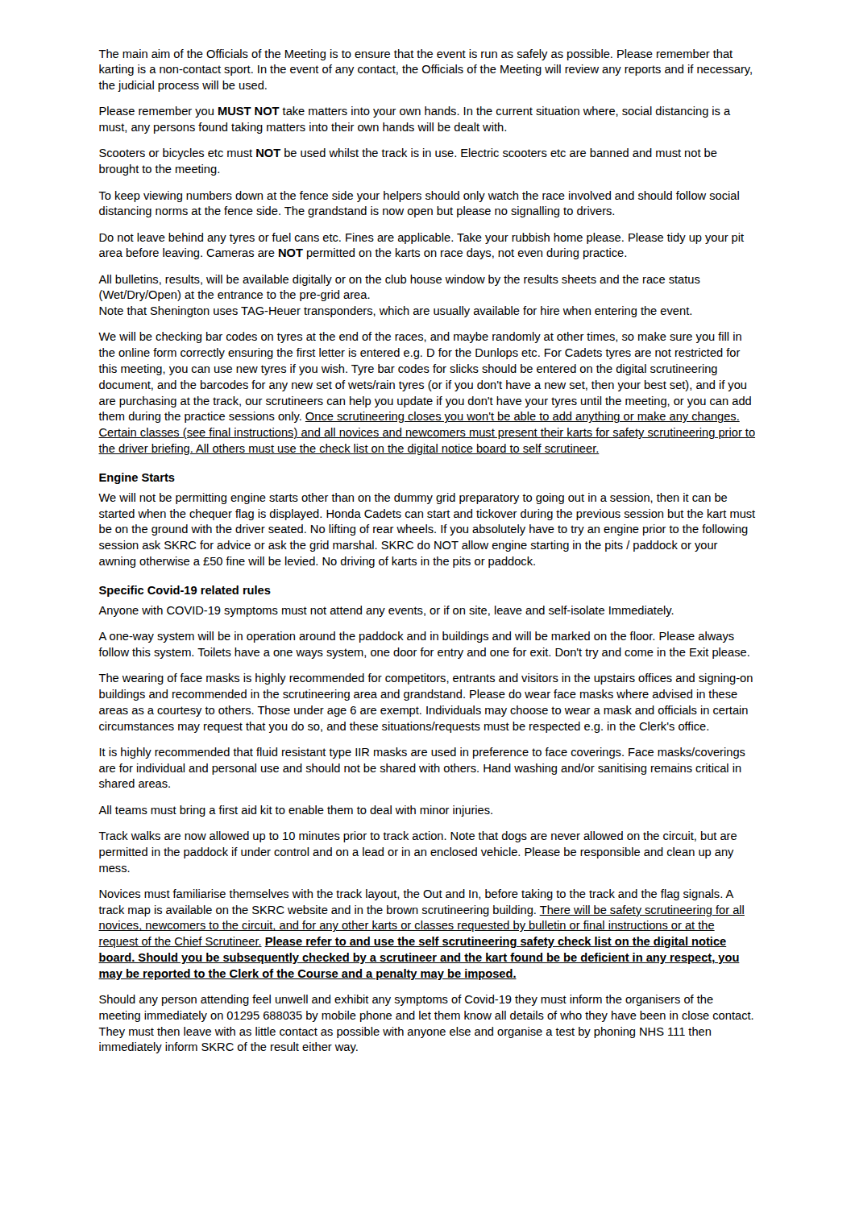The main aim of the Officials of the Meeting is to ensure that the event is run as safely as possible. Please remember that karting is a non-contact sport. In the event of any contact, the Officials of the Meeting will review any reports and if necessary, the judicial process will be used.
Please remember you MUST NOT take matters into your own hands. In the current situation where, social distancing is a must, any persons found taking matters into their own hands will be dealt with.
Scooters or bicycles etc must NOT be used whilst the track is in use. Electric scooters etc are banned and must not be brought to the meeting.
To keep viewing numbers down at the fence side your helpers should only watch the race involved and should follow social distancing norms at the fence side. The grandstand is now open but please no signalling to drivers.
Do not leave behind any tyres or fuel cans etc. Fines are applicable. Take your rubbish home please. Please tidy up your pit area before leaving. Cameras are NOT permitted on the karts on race days, not even during practice.
All bulletins, results, will be available digitally or on the club house window by the results sheets and the race status (Wet/Dry/Open) at the entrance to the pre-grid area.
Note that Shenington uses TAG-Heuer transponders, which are usually available for hire when entering the event.
We will be checking bar codes on tyres at the end of the races, and maybe randomly at other times, so make sure you fill in the online form correctly ensuring the first letter is entered e.g. D for the Dunlops etc. For Cadets tyres are not restricted for this meeting, you can use new tyres if you wish. Tyre bar codes for slicks should be entered on the digital scrutineering document, and the barcodes for any new set of wets/rain tyres (or if you don't have a new set, then your best set), and if you are purchasing at the track, our scrutineers can help you update if you don't have your tyres until the meeting, or you can add them during the practice sessions only. Once scrutineering closes you won't be able to add anything or make any changes. Certain classes (see final instructions) and all novices and newcomers must present their karts for safety scrutineering prior to the driver briefing. All others must use the check list on the digital notice board to self scrutineer.
Engine Starts
We will not be permitting engine starts other than on the dummy grid preparatory to going out in a session, then it can be started when the chequer flag is displayed. Honda Cadets can start and tickover during the previous session but the kart must be on the ground with the driver seated. No lifting of rear wheels. If you absolutely have to try an engine prior to the following session ask SKRC for advice or ask the grid marshal. SKRC do NOT allow engine starting in the pits / paddock or your awning otherwise a £50 fine will be levied. No driving of karts in the pits or paddock.
Specific Covid-19 related rules
Anyone with COVID-19 symptoms must not attend any events, or if on site, leave and self-isolate Immediately.
A one-way system will be in operation around the paddock and in buildings and will be marked on the floor. Please always follow this system. Toilets have a one ways system, one door for entry and one for exit. Don't try and come in the Exit please.
The wearing of face masks is highly recommended for competitors, entrants and visitors in the upstairs offices and signing-on buildings and recommended in the scrutineering area and grandstand. Please do wear face masks where advised in these areas as a courtesy to others. Those under age 6 are exempt. Individuals may choose to wear a mask and officials in certain circumstances may request that you do so, and these situations/requests must be respected e.g. in the Clerk's office.
It is highly recommended that fluid resistant type IIR masks are used in preference to face coverings. Face masks/coverings are for individual and personal use and should not be shared with others. Hand washing and/or sanitising remains critical in shared areas.
All teams must bring a first aid kit to enable them to deal with minor injuries.
Track walks are now allowed up to 10 minutes prior to track action. Note that dogs are never allowed on the circuit, but are permitted in the paddock if under control and on a lead or in an enclosed vehicle. Please be responsible and clean up any mess.
Novices must familiarise themselves with the track layout, the Out and In, before taking to the track and the flag signals. A track map is available on the SKRC website and in the brown scrutineering building. There will be safety scrutineering for all novices, newcomers to the circuit, and for any other karts or classes requested by bulletin or final instructions or at the request of the Chief Scrutineer. Please refer to and use the self scrutineering safety check list on the digital notice board. Should you be subsequently checked by a scrutineer and the kart found be be deficient in any respect, you may be reported to the Clerk of the Course and a penalty may be imposed.
Should any person attending feel unwell and exhibit any symptoms of Covid-19 they must inform the organisers of the meeting immediately on 01295 688035 by mobile phone and let them know all details of who they have been in close contact. They must then leave with as little contact as possible with anyone else and organise a test by phoning NHS 111 then immediately inform SKRC of the result either way.